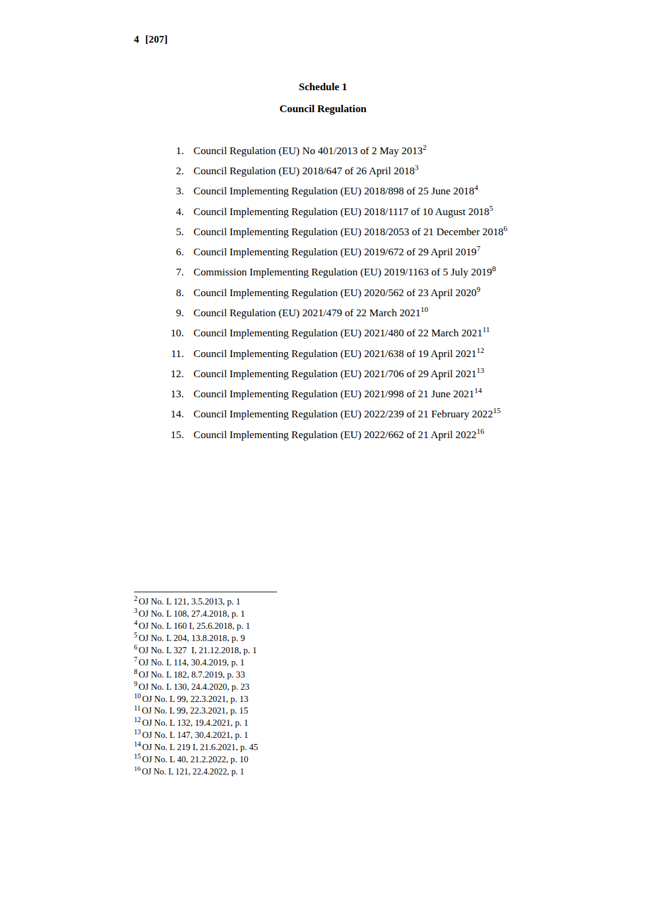4[207]
Schedule 1
Council Regulation
Council Regulation (EU) No 401/2013 of 2 May 20132
Council Regulation (EU) 2018/647 of 26 April 20183
Council Implementing Regulation (EU) 2018/898 of 25 June 20184
Council Implementing Regulation (EU) 2018/1117 of 10 August 20185
Council Implementing Regulation (EU) 2018/2053 of 21 December 20186
Council Implementing Regulation (EU) 2019/672 of 29 April 20197
Commission Implementing Regulation (EU) 2019/1163 of 5 July 20198
Council Implementing Regulation (EU) 2020/562 of 23 April 20209
Council Regulation (EU) 2021/479 of 22 March 202110
Council Implementing Regulation (EU) 2021/480 of 22 March 202111
Council Implementing Regulation (EU) 2021/638 of 19 April 202112
Council Implementing Regulation (EU) 2021/706 of 29 April 202113
Council Implementing Regulation (EU) 2021/998 of 21 June 202114
Council Implementing Regulation (EU) 2022/239 of 21 February 202215
Council Implementing Regulation (EU) 2022/662 of 21 April 202216
2OJ No. L 121, 3.5.2013, p. 1
3OJ No. L 108, 27.4.2018, p. 1
4OJ No. L 160 I, 25.6.2018, p. 1
5OJ No. L 204, 13.8.2018, p. 9
6OJ No. L 327 I, 21.12.2018, p. 1
7OJ No. L 114, 30.4.2019, p. 1
8OJ No. L 182, 8.7.2019, p. 33
9OJ No. L 130, 24.4.2020, p. 23
10OJ No. L 99, 22.3.2021, p. 13
11OJ No. L 99, 22.3.2021, p. 15
12OJ No. L 132, 19.4.2021, p. 1
13OJ No. L 147, 30.4.2021, p. 1
14OJ No. L 219 I, 21.6.2021, p. 45
15OJ No. L 40, 21.2.2022, p. 10
16OJ No. L 121, 22.4.2022, p. 1